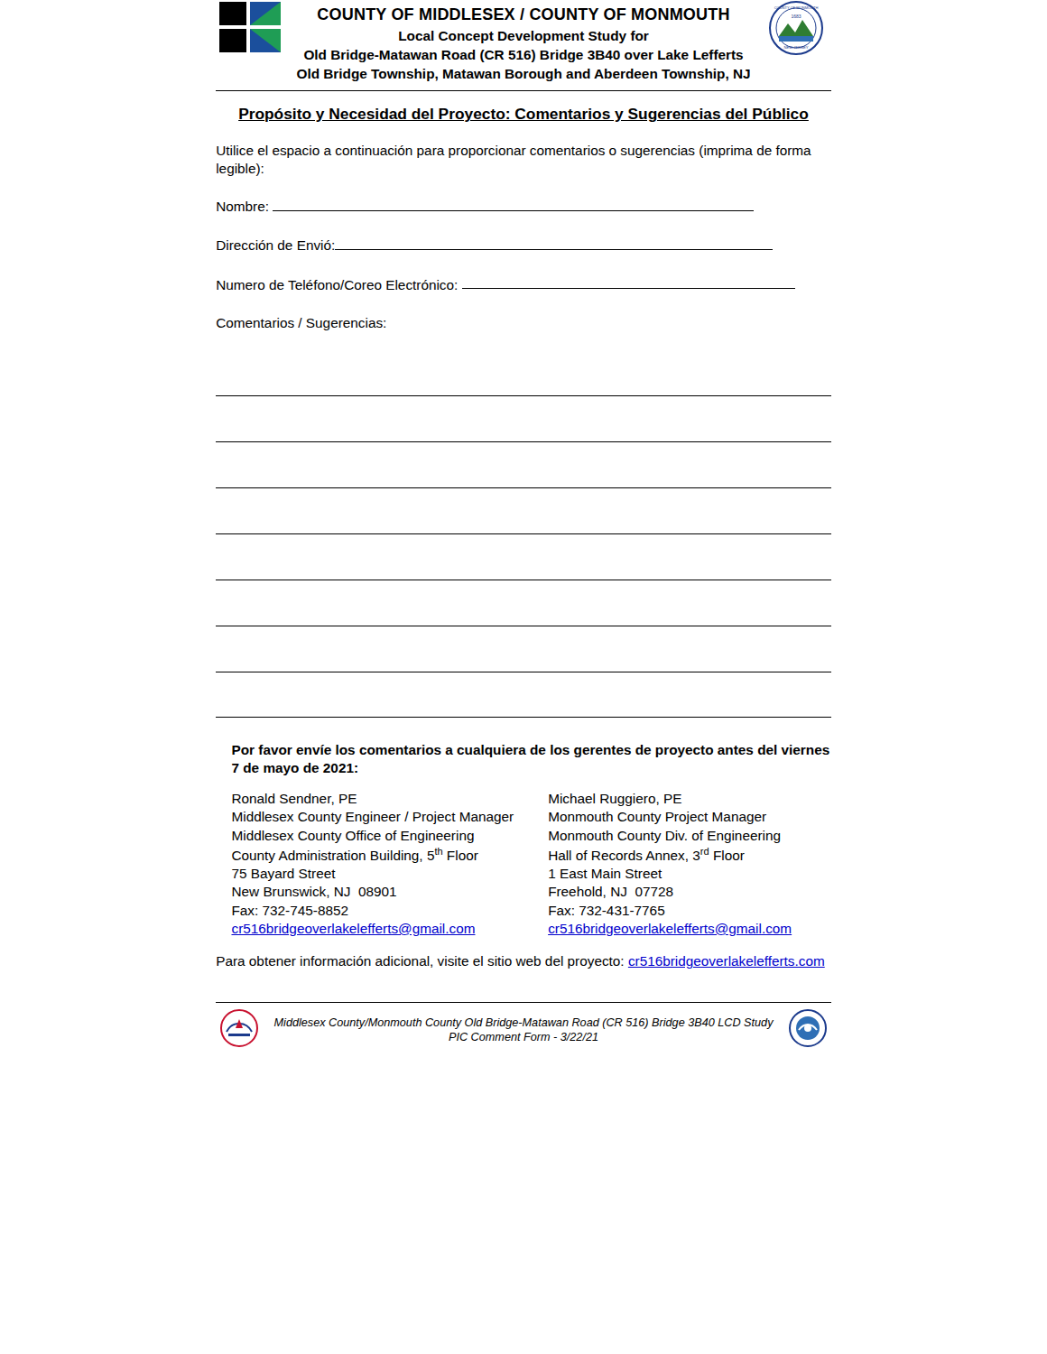COUNTY OF MIDDLESEX / COUNTY OF MONMOUTH
Local Concept Development Study for
Old Bridge-Matawan Road (CR 516) Bridge 3B40 over Lake Lefferts
Old Bridge Township, Matawan Borough and Aberdeen Township, NJ
1683 NEW JERSEY COUNTY OF MONMOUTH
Propósito y Necesidad del Proyecto: Comentarios y Sugerencias del Público
Utilice el espacio a continuación para proporcionar comentarios o sugerencias (imprima de forma legible):
Nombre:
Dirección de Envió:
Numero de Teléfono/Coreo Electrónico:
Comentarios / Sugerencias:
Por favor envíe los comentarios a cualquiera de los gerentes de proyecto antes del viernes 7 de mayo de 2021:
| Ronald Sendner, PE Middlesex County Engineer / Project Manager Middlesex County Office of Engineering County Administration Building, 5 th Floor 75 Bayard Street New Brunswick, NJ 08901 Fax: 732-745-8852 cr516bridgeoverlakelefferts@gmail.com | Michael Ruggiero, PE Monmouth County Project Manager Monmouth County Div. of Engineering Hall of Records Annex, 3 rd Floor 1 East Main Street Freehold, NJ 07728 Fax: 732-431-7765 cr516bridgeoverlakelefferts@gmail.com |
Para obtener información adicional, visite el sitio web del proyecto: cr516bridgeoverlakelefferts.com
Middlesex County/Monmouth County Old Bridge-Matawan Road (CR 516) Bridge 3B40 LCD Study
PIC Comment Form - 3/22/21